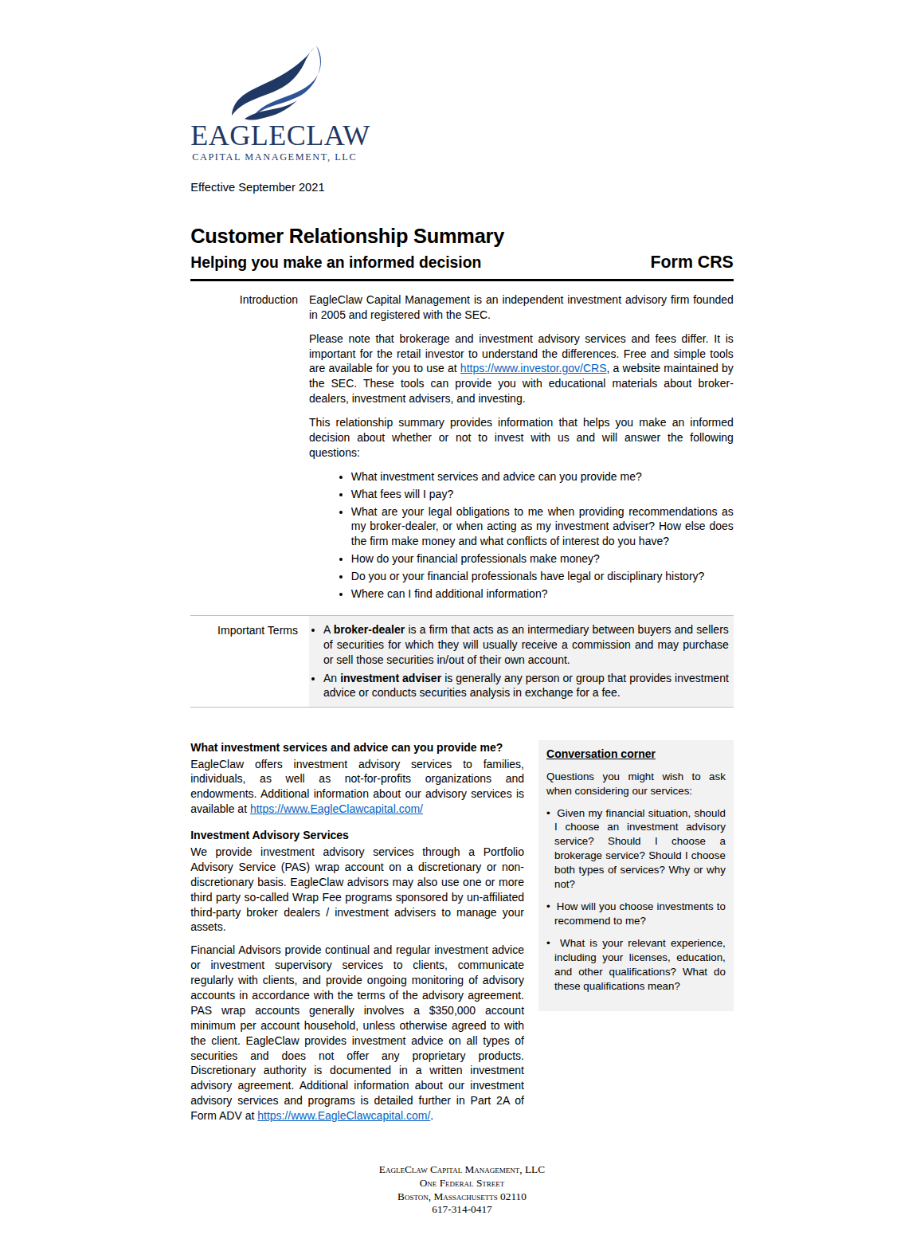EAGLECLAW
CAPITAL MANAGEMENT, LLC
Effective September 2021
Customer Relationship Summary
Helping you make an informed decision Form CRS
Introduction
EagleClaw Capital Management is an independent investment advisory firm founded in 2005 and registered with the SEC.
Please note that brokerage and investment advisory services and fees differ. It is important for the retail investor to understand the differences. Free and simple tools are available for you to use at https://www.investor.gov/CRS, a website maintained by the SEC. These tools can provide you with educational materials about broker-dealers, investment advisers, and investing.
This relationship summary provides information that helps you make an informed decision about whether or not to invest with us and will answer the following questions:
What investment services and advice can you provide me?
What fees will I pay?
What are your legal obligations to me when providing recommendations as my broker-dealer, or when acting as my investment adviser? How else does the firm make money and what conflicts of interest do you have?
How do your financial professionals make money?
Do you or your financial professionals have legal or disciplinary history?
Where can I find additional information?
Important Terms
A broker-dealer is a firm that acts as an intermediary between buyers and sellers of securities for which they will usually receive a commission and may purchase or sell those securities in/out of their own account.
An investment adviser is generally any person or group that provides investment advice or conducts securities analysis in exchange for a fee.
What investment services and advice can you provide me?
EagleClaw offers investment advisory services to families, individuals, as well as not-for-profits organizations and endowments. Additional information about our advisory services is available at https://www.EagleClawcapital.com/
Investment Advisory Services
We provide investment advisory services through a Portfolio Advisory Service (PAS) wrap account on a discretionary or non-discretionary basis. EagleClaw advisors may also use one or more third party so-called Wrap Fee programs sponsored by un-affiliated third-party broker dealers / investment advisers to manage your assets.
Financial Advisors provide continual and regular investment advice or investment supervisory services to clients, communicate regularly with clients, and provide ongoing monitoring of advisory accounts in accordance with the terms of the advisory agreement. PAS wrap accounts generally involves a $350,000 account minimum per account household, unless otherwise agreed to with the client. EagleClaw provides investment advice on all types of securities and does not offer any proprietary products. Discretionary authority is documented in a written investment advisory agreement. Additional information about our investment advisory services and programs is detailed further in Part 2A of Form ADV at https://www.EagleClawcapital.com/.
Conversation corner
Questions you might wish to ask when considering our services:
• Given my financial situation, should I choose an investment advisory service? Should I choose a brokerage service? Should I choose both types of services? Why or why not?
• How will you choose investments to recommend to me?
• What is your relevant experience, including your licenses, education, and other qualifications? What do these qualifications mean?
EagleClaw Capital Management, LLC
One Federal Street
Boston, Massachusetts 02110
617-314-0417